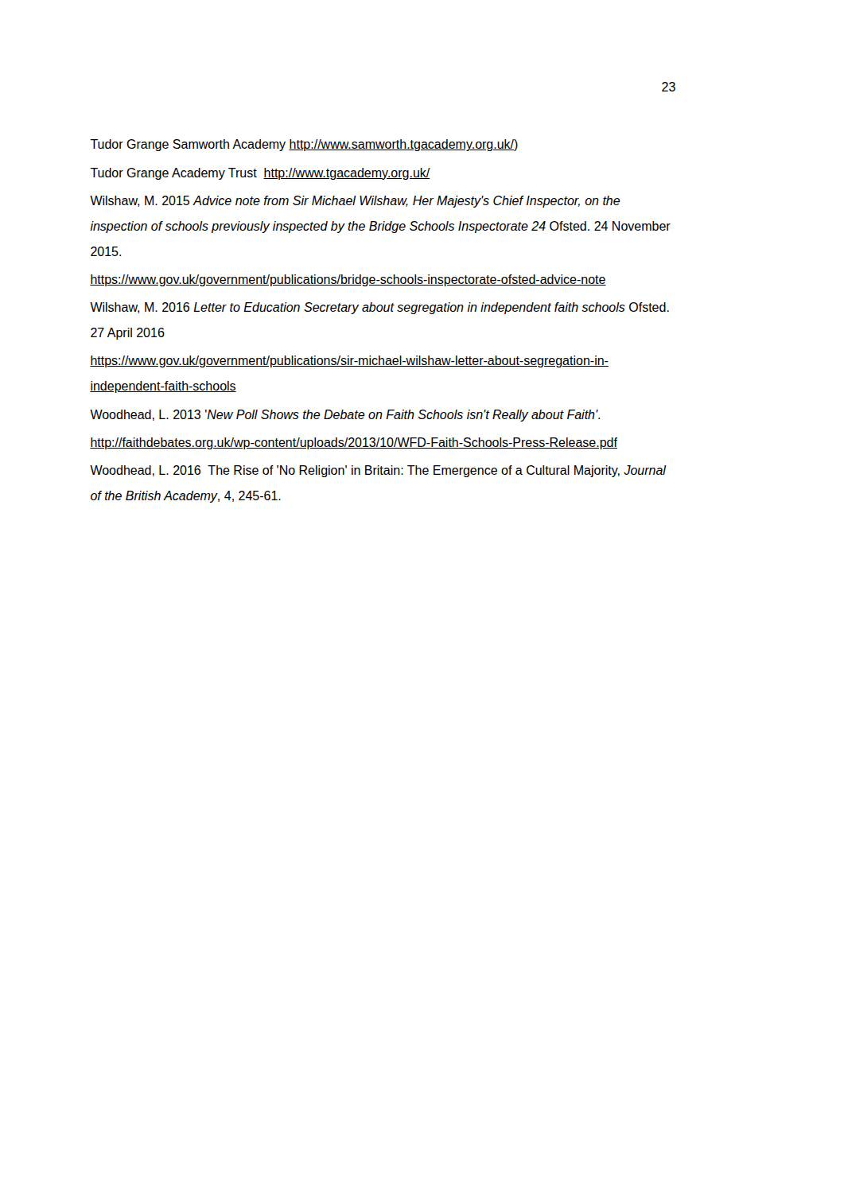23
Tudor Grange Samworth Academy http://www.samworth.tgacademy.org.uk/)
Tudor Grange Academy Trust http://www.tgacademy.org.uk/
Wilshaw, M. 2015 Advice note from Sir Michael Wilshaw, Her Majesty's Chief Inspector, on the inspection of schools previously inspected by the Bridge Schools Inspectorate 24 Ofsted. 24 November 2015.
https://www.gov.uk/government/publications/bridge-schools-inspectorate-ofsted-advice-note
Wilshaw, M. 2016 Letter to Education Secretary about segregation in independent faith schools Ofsted. 27 April 2016
https://www.gov.uk/government/publications/sir-michael-wilshaw-letter-about-segregation-in-independent-faith-schools
Woodhead, L. 2013 'New Poll Shows the Debate on Faith Schools isn't Really about Faith'.
http://faithdebates.org.uk/wp-content/uploads/2013/10/WFD-Faith-Schools-Press-Release.pdf
Woodhead, L. 2016 The Rise of 'No Religion' in Britain: The Emergence of a Cultural Majority, Journal of the British Academy, 4, 245-61.